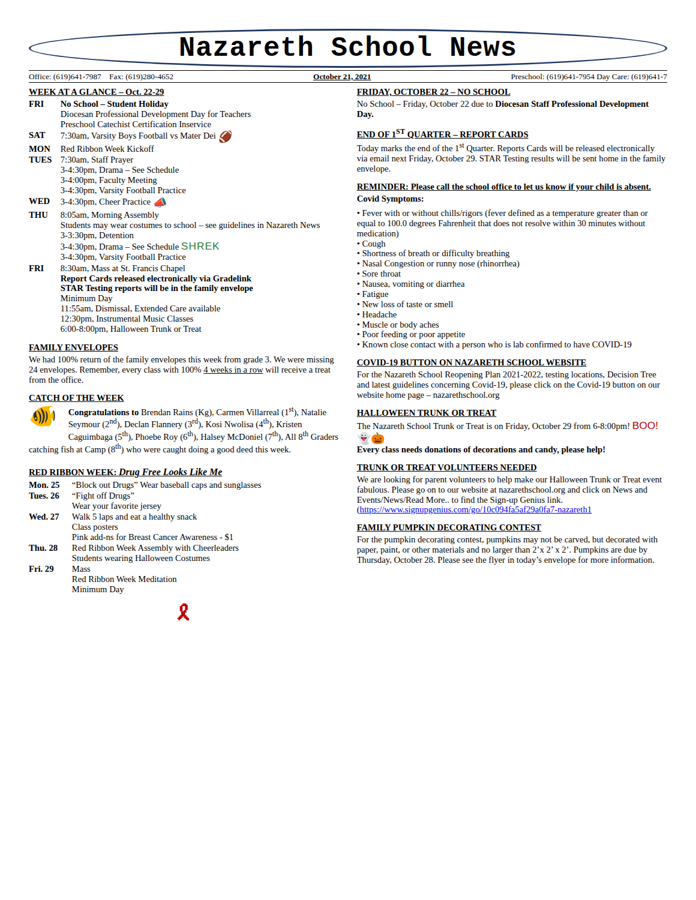Nazareth School News
Office: (619)641-7987 Fax: (619)280-4652 October 21, 2021 Preschool: (619)641-7954 Day Care: (619)641-7
WEEK AT A GLANCE – Oct. 22-29
| FRI | No School – Student Holiday Diocesan Professional Development Day for Teachers Preschool Catechist Certification Inservice |
| SAT | 7:30am, Varsity Boys Football vs Mater Dei 🏈 |
| MON | Red Ribbon Week Kickoff |
| TUES | 7:30am, Staff Prayer 3-4:30pm, Drama – See Schedule 3-4:00pm, Faculty Meeting 3-4:30pm, Varsity Football Practice |
| WED | 3-4:30pm, Cheer Practice 📣 |
| THU | 8:05am, Morning Assembly Students may wear costumes to school – see guidelines in Nazareth News 3-3:30pm, Detention 3-4:30pm, Drama – See Schedule SHREK 3-4:30pm, Varsity Football Practice |
| FRI | 8:30am, Mass at St. Francis Chapel Report Cards released electronically via Gradelink STAR Testing reports will be in the family envelope Minimum Day 11:55am, Dismissal, Extended Care available 12:30pm, Instrumental Music Classes 6:00-8:00pm, Halloween Trunk or Treat |
FAMILY ENVELOPES
We had 100% return of the family envelopes this week from grade 3. We were missing 24 envelopes. Remember, every class with 100% 4 weeks in a row will receive a treat from the office.
CATCH OF THE WEEK
🐠Congratulations to Brendan Rains (Kg), Carmen Villarreal (1st), Natalie Seymour (2nd), Declan Flannery (3rd), Kosi Nwolisa (4th), Kristen Caguimbaga (5th), Phoebe Roy (6th), Halsey McDoniel (7th), All 8th Graders catching fish at Camp (8th) who were caught doing a good deed this week.
RED RIBBON WEEK: Drug Free Looks Like Me
| Mon. 25 | “Block out Drugs” Wear baseball caps and sunglasses |
| Tues. 26 | “Fight off Drugs” Wear your favorite jersey |
| Wed. 27 | Walk 5 laps and eat a healthy snack Class posters Pink add-ns for Breast Cancer Awareness - $1 |
| Thu. 28 | Red Ribbon Week Assembly with Cheerleaders Students wearing Halloween Costumes |
| Fri. 29 | Mass Red Ribbon Week Meditation Minimum Day |
🎗
FRIDAY, OCTOBER 22 – NO SCHOOL
No School – Friday, October 22 due to Diocesan Staff Professional Development Day.
END OF 1ST QUARTER – REPORT CARDS
Today marks the end of the 1st Quarter. Reports Cards will be released electronically via email next Friday, October 29. STAR Testing results will be sent home in the family envelope.
REMINDER: Please call the school office to let us know if your child is absent.
Covid Symptoms:
Fever with or without chills/rigors (fever defined as a temperature greater than or equal to 100.0 degrees Fahrenheit that does not resolve within 30 minutes without medication)
Cough
Shortness of breath or difficulty breathing
Nasal Congestion or runny nose (rhinorrhea)
Sore throat
Nausea, vomiting or diarrhea
Fatigue
New loss of taste or smell
Headache
Muscle or body aches
Poor feeding or poor appetite
Known close contact with a person who is lab confirmed to have COVID-19
COVID-19 BUTTON ON NAZARETH SCHOOL WEBSITE
For the Nazareth School Reopening Plan 2021-2022, testing locations, Decision Tree and latest guidelines concerning Covid-19, please click on the Covid-19 button on our website home page – nazarethschool.org
HALLOWEEN TRUNK OR TREAT
The Nazareth School Trunk or Treat is on Friday, October 29 from 6-8:00pm! BOO! 👻🎃
Every class needs donations of decorations and candy, please help!
TRUNK OR TREAT VOLUNTEERS NEEDED
We are looking for parent volunteers to help make our Halloween Trunk or Treat event fabulous. Please go on to our website at nazarethschool.org and click on News and Events/News/Read More.. to find the Sign-up Genius link. (https://www.signupgenius.com/go/10c094fa5af29a0fa7-nazareth1
FAMILY PUMPKIN DECORATING CONTEST
For the pumpkin decorating contest, pumpkins may not be carved, but decorated with paper, paint, or other materials and no larger than 2’x 2’ x 2’. Pumpkins are due by Thursday, October 28. Please see the flyer in today’s envelope for more information.